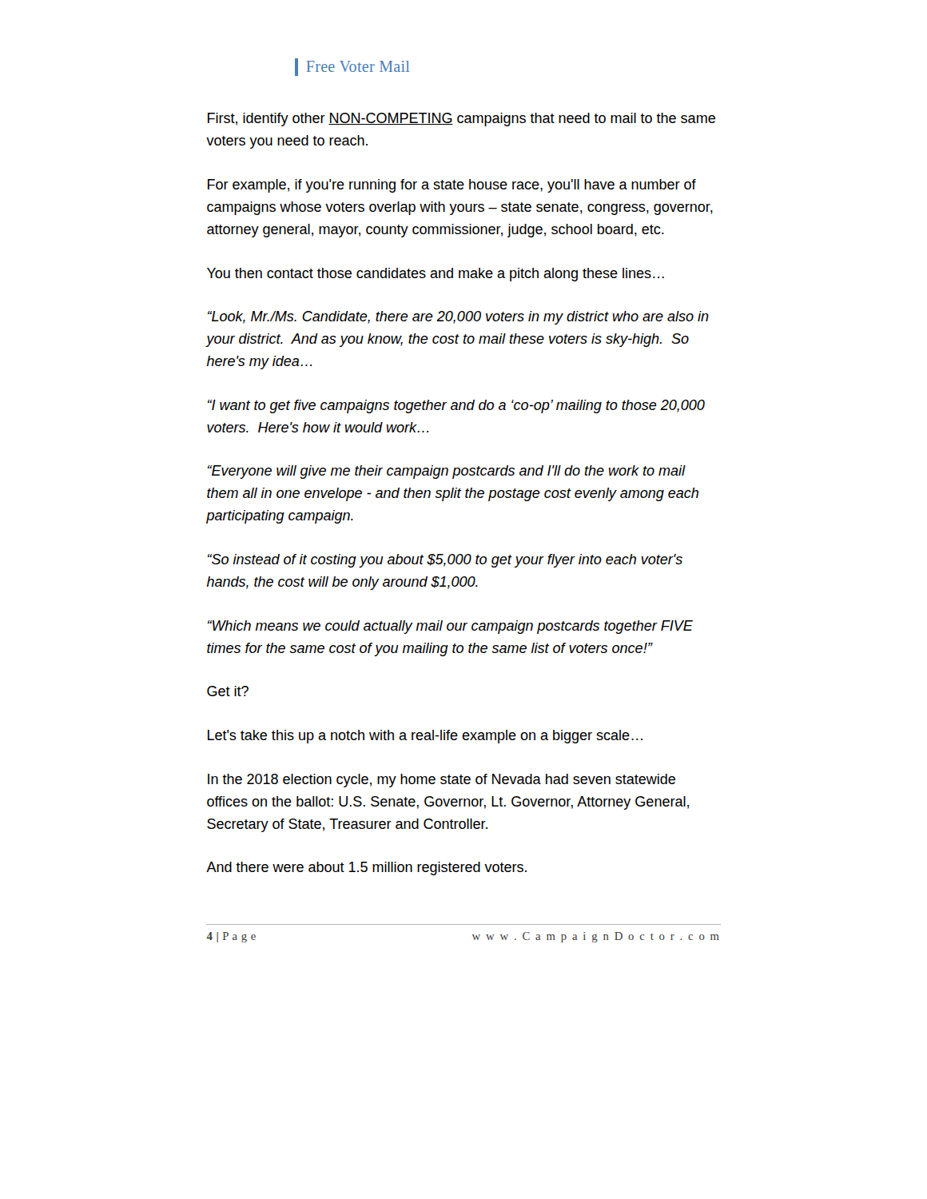Free Voter Mail
First, identify other NON-COMPETING campaigns that need to mail to the same voters you need to reach.
For example, if you're running for a state house race, you'll have a number of campaigns whose voters overlap with yours – state senate, congress, governor, attorney general, mayor, county commissioner, judge, school board, etc.
You then contact those candidates and make a pitch along these lines…
“Look, Mr./Ms. Candidate, there are 20,000 voters in my district who are also in your district. And as you know, the cost to mail these voters is sky-high. So here's my idea…
“I want to get five campaigns together and do a ‘co-op’ mailing to those 20,000 voters. Here's how it would work…
“Everyone will give me their campaign postcards and I'll do the work to mail them all in one envelope - and then split the postage cost evenly among each participating campaign.
“So instead of it costing you about $5,000 to get your flyer into each voter's hands, the cost will be only around $1,000.
“Which means we could actually mail our campaign postcards together FIVE times for the same cost of you mailing to the same list of voters once!”
Get it?
Let's take this up a notch with a real-life example on a bigger scale…
In the 2018 election cycle, my home state of Nevada had seven statewide offices on the ballot: U.S. Senate, Governor, Lt. Governor, Attorney General, Secretary of State, Treasurer and Controller.
And there were about 1.5 million registered voters.
4 | P a g e
w w w . C a m p a i g n D o c t o r . c o m